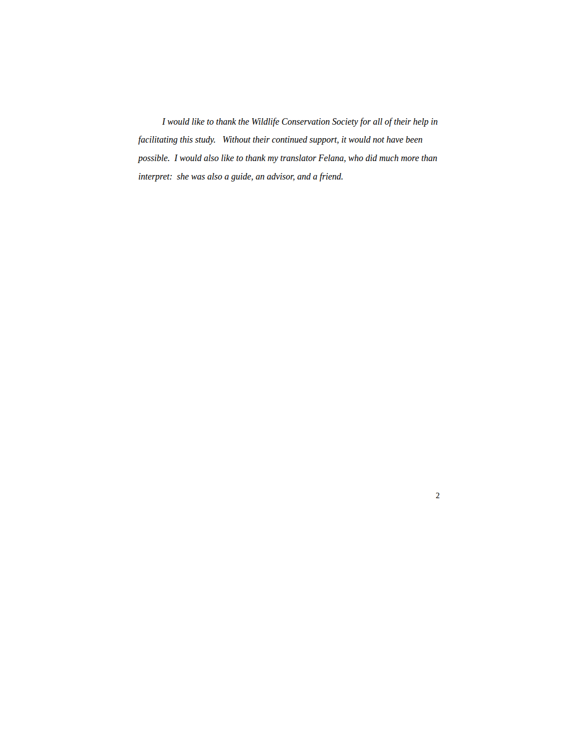I would like to thank the Wildlife Conservation Society for all of their help in facilitating this study. Without their continued support, it would not have been possible. I would also like to thank my translator Felana, who did much more than interpret: she was also a guide, an advisor, and a friend.
2